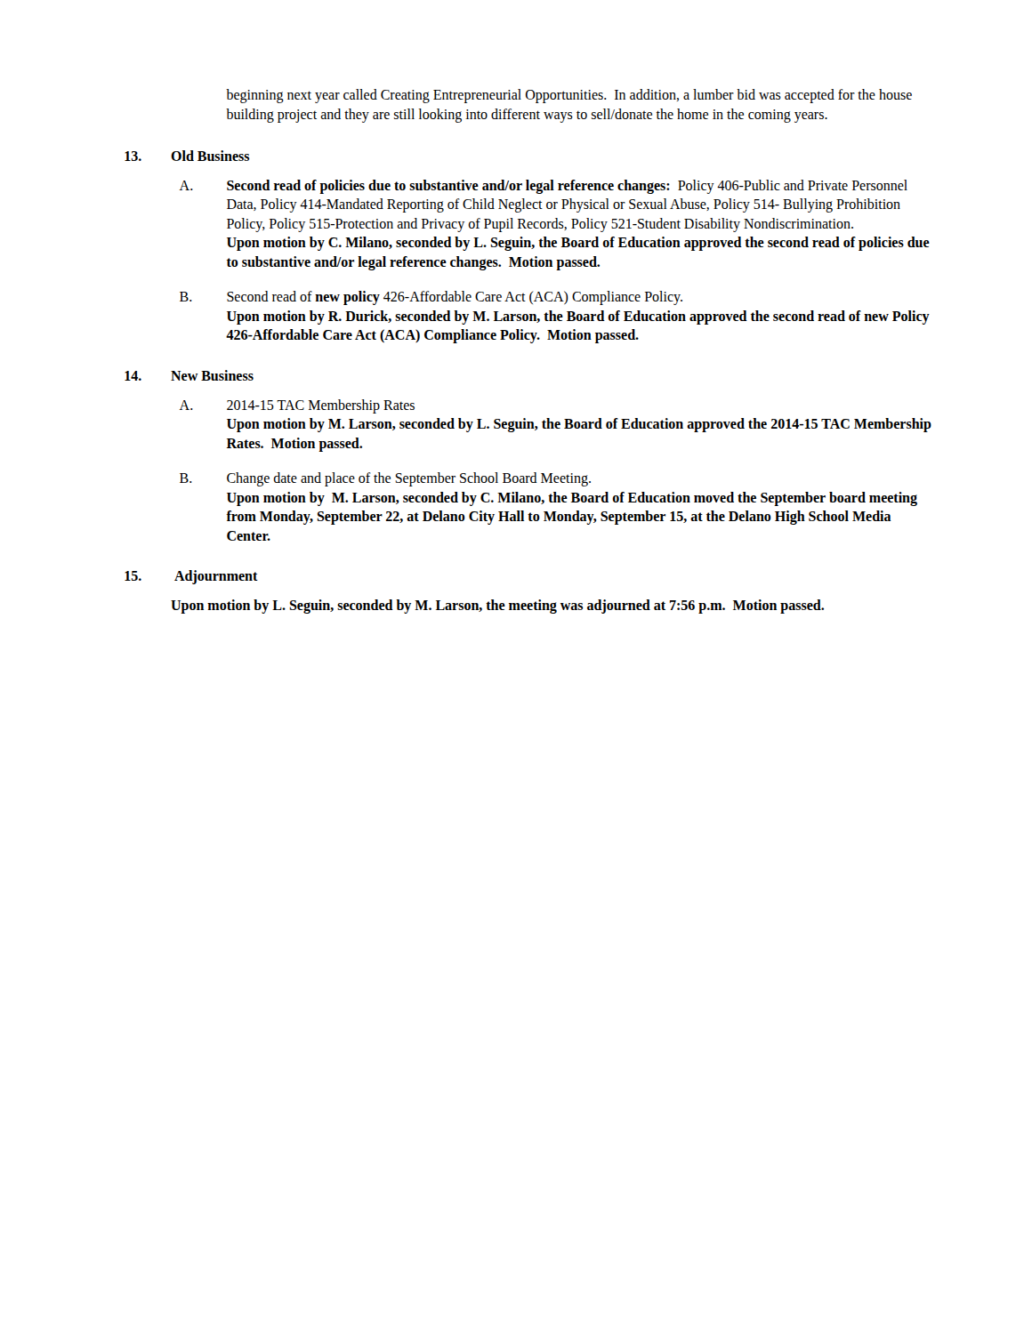beginning next year called Creating Entrepreneurial Opportunities. In addition, a lumber bid was accepted for the house building project and they are still looking into different ways to sell/donate the home in the coming years.
13. Old Business
A. Second read of policies due to substantive and/or legal reference changes: Policy 406-Public and Private Personnel Data, Policy 414-Mandated Reporting of Child Neglect or Physical or Sexual Abuse, Policy 514- Bullying Prohibition Policy, Policy 515-Protection and Privacy of Pupil Records, Policy 521-Student Disability Nondiscrimination.
Upon motion by C. Milano, seconded by L. Seguin, the Board of Education approved the second read of policies due to substantive and/or legal reference changes. Motion passed.
B. Second read of new policy 426-Affordable Care Act (ACA) Compliance Policy.
Upon motion by R. Durick, seconded by M. Larson, the Board of Education approved the second read of new Policy 426-Affordable Care Act (ACA) Compliance Policy. Motion passed.
14. New Business
A. 2014-15 TAC Membership Rates
Upon motion by M. Larson, seconded by L. Seguin, the Board of Education approved the 2014-15 TAC Membership Rates. Motion passed.
B. Change date and place of the September School Board Meeting.
Upon motion by M. Larson, seconded by C. Milano, the Board of Education moved the September board meeting from Monday, September 22, at Delano City Hall to Monday, September 15, at the Delano High School Media Center.
15. Adjournment
Upon motion by L. Seguin, seconded by M. Larson, the meeting was adjourned at 7:56 p.m. Motion passed.